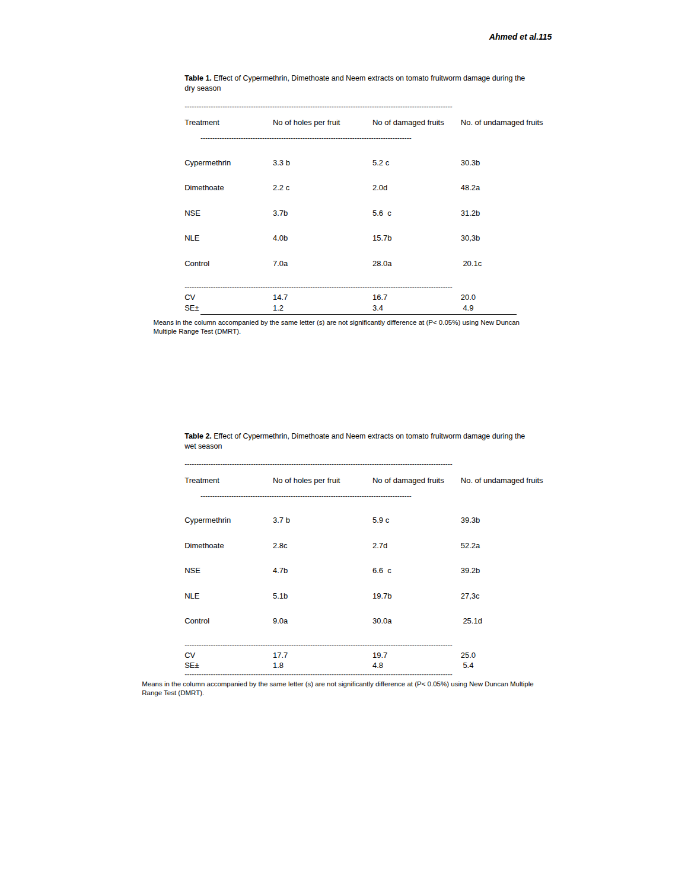Ahmed et al.115
Table 1. Effect of Cypermethrin, Dimethoate and Neem extracts on tomato fruitworm damage during the dry season
-----------------------------------------------------------------------------------------------------------------
| Treatment | No of holes per fruit | No of damaged fruits | No. of undamaged fruits |
| --- | --- | --- | --- |
-----------------------------------------------------------------------------------------
| Cypermethrin | 3.3 b | 5.2 c | 30.3b |
| Dimethoate | 2.2 c | 2.0d | 48.2a |
| NSE | 3.7b | 5.6 c | 31.2b |
| NLE | 4.0b | 15.7b | 30,3b |
| Control | 7.0a | 28.0a | 20.1c |
-----------------------------------------------------------------------------------------------------------------
| CV | 14.7 | 16.7 | 20.0 |
| SE± | 1.2 | 3.4 | 4.9 |
Means in the column accompanied by the same letter (s) are not significantly difference at (P< 0.05%) using New Duncan Multiple Range Test (DMRT).
Table 2. Effect of Cypermethrin, Dimethoate and Neem extracts on tomato fruitworm damage during the wet season
-----------------------------------------------------------------------------------------------------------------
| Treatment | No of holes per fruit | No of damaged fruits | No. of undamaged fruits |
| --- | --- | --- | --- |
-----------------------------------------------------------------------------------------
| Cypermethrin | 3.7 b | 5.9 c | 39.3b |
| Dimethoate | 2.8c | 2.7d | 52.2a |
| NSE | 4.7b | 6.6 c | 39.2b |
| NLE | 5.1b | 19.7b | 27,3c |
| Control | 9.0a | 30.0a | 25.1d |
-----------------------------------------------------------------------------------------------------------------
| CV | 17.7 | 19.7 | 25.0 |
| SE± | 1.8 | 4.8 | 5.4 |
-----------------------------------------------------------------------------------------------------------------
Means in the column accompanied by the same letter (s) are not significantly difference at (P< 0.05%) using New Duncan Multiple Range Test (DMRT).